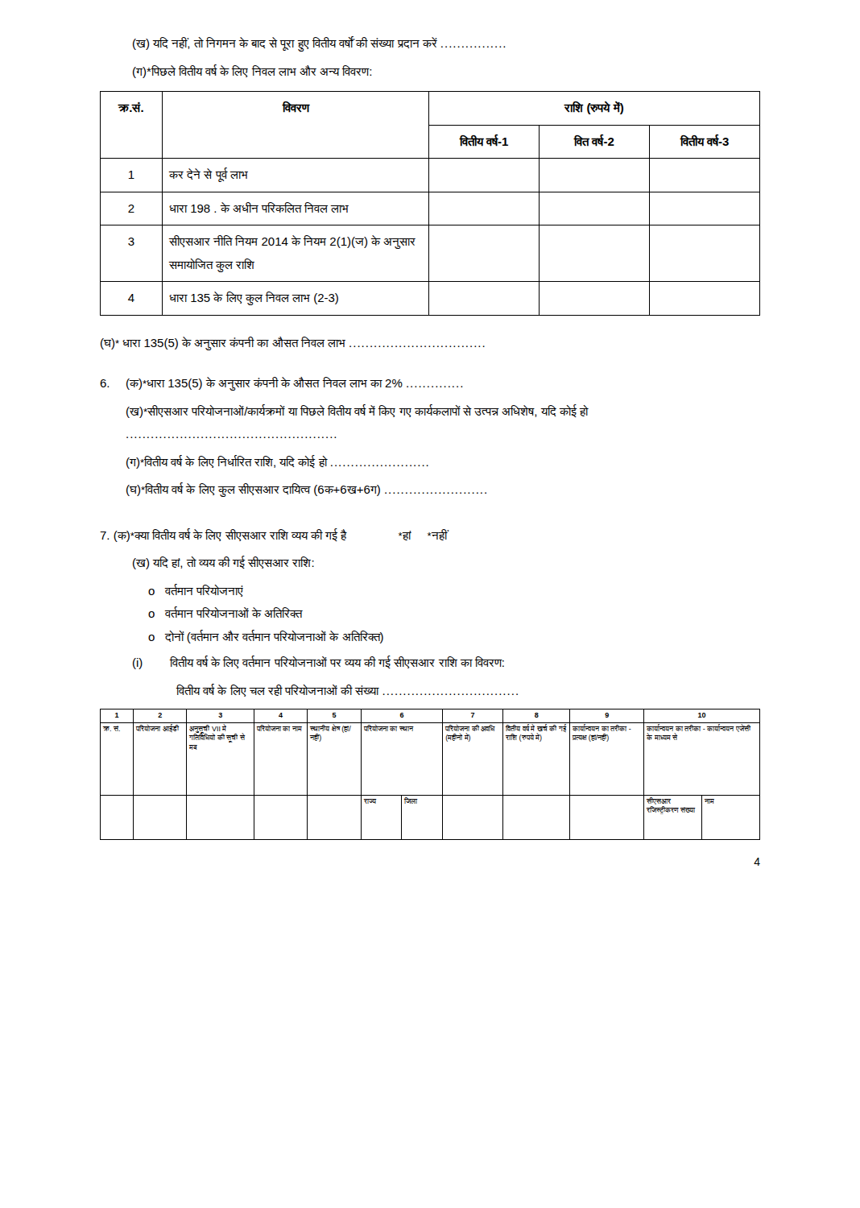(ख) यदि नहीं, तो निगमन के बाद से पूरा हुए वितीय वर्षों की संख्या प्रदान करें ................
(ग)*पिछले वितीय वर्ष के लिए निवल लाभ और अन्य विवरण:
| क्र.सं. | विवरण | राशि (रुपये में) |
| --- | --- | --- |
| वितीय वर्ष-1 | वित वर्ष-2 | वितीय वर्ष-3 |
| 1 | कर देने से पूर्व लाभ | | | |
| 2 | धारा 198 . के अधीन परिकलित निवल लाभ | | | |
| 3 | सीएसआर नीति नियम 2014 के नियम 2(1)(ज) के अनुसार समायोजित कुल राशि | | | |
| 4 | धारा 135 के लिए कुल निवल लाभ (2-3) | | | |
(घ)* धारा 135(5) के अनुसार कंपनी का औसत निवल लाभ .................................
6.
(क)*धारा 135(5) के अनुसार कंपनी के औसत निवल लाभ का 2% ..............
(ख)*सीएसआर परियोजनाओं/कार्यक्रमों या पिछले वितीय वर्ष में किए गए कार्यकलापों से उत्पन्न अधिशेष, यदि कोई हो ...................................................
(ग)*वितीय वर्ष के लिए निर्धारित राशि, यदि कोई हो ........................
(घ)*वितीय वर्ष के लिए कुल सीएसआर दायित्व (6क+6ख+6ग) .........................
7. (क)*क्या वितीय वर्ष के लिए सीएसआर राशि व्यय की गई है *हां *नहीं
(ख) यदि हां, तो व्यय की गई सीएसआर राशि:
वर्तमान परियोजनाएं
वर्तमान परियोजनाओं के अतिरिक्त
दोनों (वर्तमान और वर्तमान परियोजनाओं के अतिरिक्त)
(i) वितीय वर्ष के लिए वर्तमान परियोजनाओं पर व्यय की गई सीएसआर राशि का विवरण:
वितीय वर्ष के लिए चल रही परियोजनाओं की संख्या .................................
| 1 | 2 | 3 | 4 | 5 | 6 | 7 | 8 | 9 | 10 |
| --- | --- | --- | --- | --- | --- | --- | --- | --- | --- |
| क्र. सं. | परियोजना आईडी | अनुसूची VII में गतिविधियों की सूची से मद | परियोजना का नाम | स्थानीय क्षेत्र (हां/नहीं) | परियोजना का स्थान | परियोजना की अवधि (महीनों में) | वितीय वर्ष में खर्च की गई राशि (रुपये में) | कार्यान्वयन का तरीका - प्रत्यक्ष (हां/नहीं) | कार्यान्वयन का तरीका - कार्यान्वयन एजेंसी के माध्यम से |
| | | | | | राज्य | जिला | | | | सीएसआर रजिस्ट्रीकरण संख्या | नाम |
4